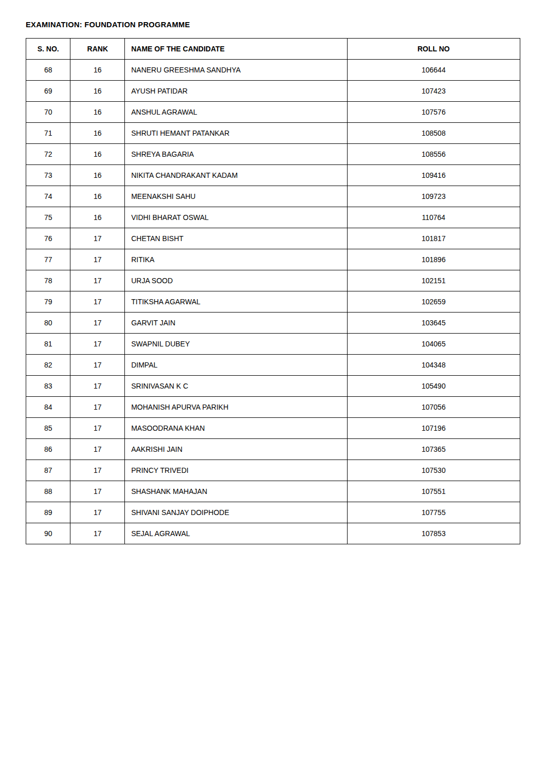EXAMINATION: FOUNDATION PROGRAMME
| S. NO. | RANK | NAME OF THE CANDIDATE | ROLL NO |
| --- | --- | --- | --- |
| 68 | 16 | NANERU GREESHMA SANDHYA | 106644 |
| 69 | 16 | AYUSH PATIDAR | 107423 |
| 70 | 16 | ANSHUL AGRAWAL | 107576 |
| 71 | 16 | SHRUTI HEMANT PATANKAR | 108508 |
| 72 | 16 | SHREYA BAGARIA | 108556 |
| 73 | 16 | NIKITA CHANDRAKANT KADAM | 109416 |
| 74 | 16 | MEENAKSHI SAHU | 109723 |
| 75 | 16 | VIDHI BHARAT OSWAL | 110764 |
| 76 | 17 | CHETAN BISHT | 101817 |
| 77 | 17 | RITIKA | 101896 |
| 78 | 17 | URJA SOOD | 102151 |
| 79 | 17 | TITIKSHA AGARWAL | 102659 |
| 80 | 17 | GARVIT JAIN | 103645 |
| 81 | 17 | SWAPNIL DUBEY | 104065 |
| 82 | 17 | DIMPAL | 104348 |
| 83 | 17 | SRINIVASAN K C | 105490 |
| 84 | 17 | MOHANISH APURVA PARIKH | 107056 |
| 85 | 17 | MASOODRANA KHAN | 107196 |
| 86 | 17 | AAKRISHI JAIN | 107365 |
| 87 | 17 | PRINCY TRIVEDI | 107530 |
| 88 | 17 | SHASHANK MAHAJAN | 107551 |
| 89 | 17 | SHIVANI SANJAY DOIPHODE | 107755 |
| 90 | 17 | SEJAL AGRAWAL | 107853 |